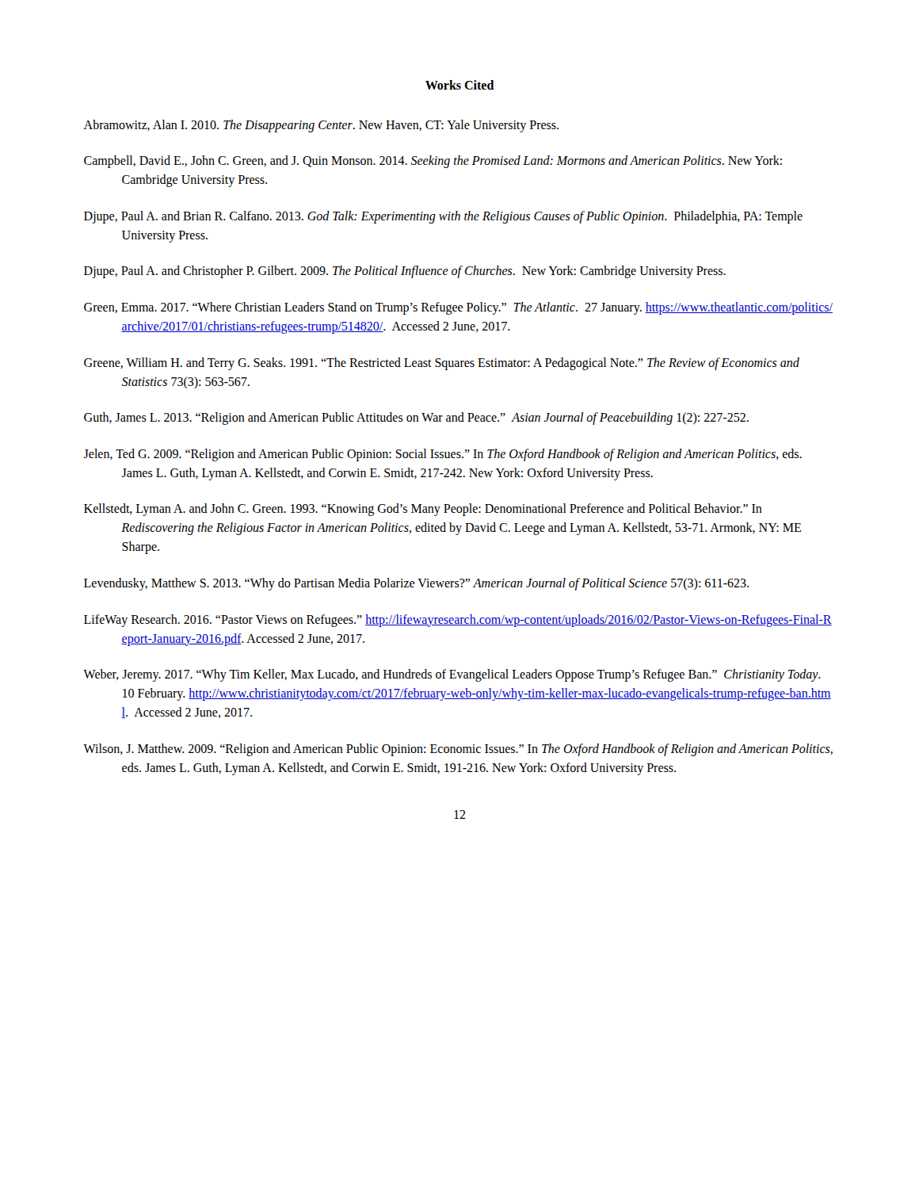Works Cited
Abramowitz, Alan I. 2010. The Disappearing Center. New Haven, CT: Yale University Press.
Campbell, David E., John C. Green, and J. Quin Monson. 2014. Seeking the Promised Land: Mormons and American Politics. New York: Cambridge University Press.
Djupe, Paul A. and Brian R. Calfano. 2013. God Talk: Experimenting with the Religious Causes of Public Opinion. Philadelphia, PA: Temple University Press.
Djupe, Paul A. and Christopher P. Gilbert. 2009. The Political Influence of Churches. New York: Cambridge University Press.
Green, Emma. 2017. “Where Christian Leaders Stand on Trump’s Refugee Policy.” The Atlantic. 27 January. https://www.theatlantic.com/politics/archive/2017/01/christians-refugees-trump/514820/. Accessed 2 June, 2017.
Greene, William H. and Terry G. Seaks. 1991. “The Restricted Least Squares Estimator: A Pedagogical Note.” The Review of Economics and Statistics 73(3): 563-567.
Guth, James L. 2013. “Religion and American Public Attitudes on War and Peace.” Asian Journal of Peacebuilding 1(2): 227-252.
Jelen, Ted G. 2009. “Religion and American Public Opinion: Social Issues.” In The Oxford Handbook of Religion and American Politics, eds. James L. Guth, Lyman A. Kellstedt, and Corwin E. Smidt, 217-242. New York: Oxford University Press.
Kellstedt, Lyman A. and John C. Green. 1993. “Knowing God’s Many People: Denominational Preference and Political Behavior.” In Rediscovering the Religious Factor in American Politics, edited by David C. Leege and Lyman A. Kellstedt, 53-71. Armonk, NY: ME Sharpe.
Levendusky, Matthew S. 2013. “Why do Partisan Media Polarize Viewers?” American Journal of Political Science 57(3): 611-623.
LifeWay Research. 2016. “Pastor Views on Refugees.” http://lifewayresearch.com/wp-content/uploads/2016/02/Pastor-Views-on-Refugees-Final-Report-January-2016.pdf. Accessed 2 June, 2017.
Weber, Jeremy. 2017. “Why Tim Keller, Max Lucado, and Hundreds of Evangelical Leaders Oppose Trump’s Refugee Ban.” Christianity Today. 10 February. http://www.christianitytoday.com/ct/2017/february-web-only/why-tim-keller-max-lucado-evangelicals-trump-refugee-ban.html. Accessed 2 June, 2017.
Wilson, J. Matthew. 2009. “Religion and American Public Opinion: Economic Issues.” In The Oxford Handbook of Religion and American Politics, eds. James L. Guth, Lyman A. Kellstedt, and Corwin E. Smidt, 191-216. New York: Oxford University Press.
12